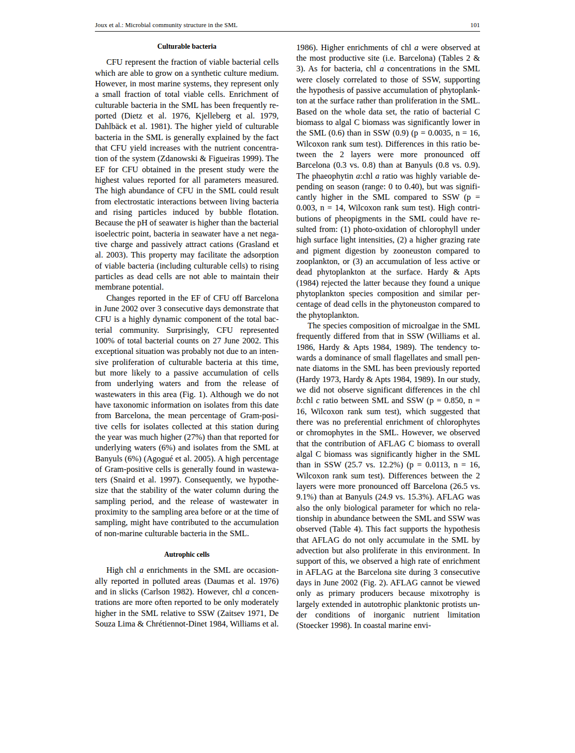Joux et al.: Microbial community structure in the SML 101
Culturable bacteria
CFU represent the fraction of viable bacterial cells which are able to grow on a synthetic culture medium. However, in most marine systems, they represent only a small fraction of total viable cells. Enrichment of culturable bacteria in the SML has been frequently reported (Dietz et al. 1976, Kjelleberg et al. 1979, Dahlbäck et al. 1981). The higher yield of culturable bacteria in the SML is generally explained by the fact that CFU yield increases with the nutrient concentration of the system (Zdanowski & Figueiras 1999). The EF for CFU obtained in the present study were the highest values reported for all parameters measured. The high abundance of CFU in the SML could result from electrostatic interactions between living bacteria and rising particles induced by bubble flotation. Because the pH of seawater is higher than the bacterial isoelectric point, bacteria in seawater have a net negative charge and passively attract cations (Grasland et al. 2003). This property may facilitate the adsorption of viable bacteria (including culturable cells) to rising particles as dead cells are not able to maintain their membrane potential.
Changes reported in the EF of CFU off Barcelona in June 2002 over 3 consecutive days demonstrate that CFU is a highly dynamic component of the total bacterial community. Surprisingly, CFU represented 100% of total bacterial counts on 27 June 2002. This exceptional situation was probably not due to an intensive proliferation of culturable bacteria at this time, but more likely to a passive accumulation of cells from underlying waters and from the release of wastewaters in this area (Fig. 1). Although we do not have taxonomic information on isolates from this date from Barcelona, the mean percentage of Gram-positive cells for isolates collected at this station during the year was much higher (27%) than that reported for underlying waters (6%) and isolates from the SML at Banyuls (6%) (Agogué et al. 2005). A high percentage of Gram-positive cells is generally found in wastewaters (Snaird et al. 1997). Consequently, we hypothesize that the stability of the water column during the sampling period, and the release of wastewater in proximity to the sampling area before or at the time of sampling, might have contributed to the accumulation of non-marine culturable bacteria in the SML.
Autrophic cells
High chl a enrichments in the SML are occasionally reported in polluted areas (Daumas et al. 1976) and in slicks (Carlson 1982). However, chl a concentrations are more often reported to be only moderately higher in the SML relative to SSW (Zaitsev 1971, De Souza Lima & Chrétiennot-Dinet 1984, Williams et al. 1986). Higher enrichments of chl a were observed at the most productive site (i.e. Barcelona) (Tables 2 & 3). As for bacteria, chl a concentrations in the SML were closely correlated to those of SSW, supporting the hypothesis of passive accumulation of phytoplankton at the surface rather than proliferation in the SML. Based on the whole data set, the ratio of bacterial C biomass to algal C biomass was significantly lower in the SML (0.6) than in SSW (0.9) (p = 0.0035, n = 16, Wilcoxon rank sum test). Differences in this ratio between the 2 layers were more pronounced off Barcelona (0.3 vs. 0.8) than at Banyuls (0.8 vs. 0.9). The phaeophytin a:chl a ratio was highly variable depending on season (range: 0 to 0.40), but was significantly higher in the SML compared to SSW (p = 0.003, n = 14, Wilcoxon rank sum test). High contributions of pheopigments in the SML could have resulted from: (1) photo-oxidation of chlorophyll under high surface light intensities, (2) a higher grazing rate and pigment digestion by zooneuston compared to zooplankton, or (3) an accumulation of less active or dead phytoplankton at the surface. Hardy & Apts (1984) rejected the latter because they found a unique phytoplankton species composition and similar percentage of dead cells in the phytoneuston compared to the phytoplankton.
The species composition of microalgae in the SML frequently differed from that in SSW (Williams et al. 1986, Hardy & Apts 1984, 1989). The tendency towards a dominance of small flagellates and small pennate diatoms in the SML has been previously reported (Hardy 1973, Hardy & Apts 1984, 1989). In our study, we did not observe significant differences in the chl b:chl c ratio between SML and SSW (p = 0.850, n = 16, Wilcoxon rank sum test), which suggested that there was no preferential enrichment of chlorophytes or chromophytes in the SML. However, we observed that the contribution of AFLAG C biomass to overall algal C biomass was significantly higher in the SML than in SSW (25.7 vs. 12.2%) (p = 0.0113, n = 16, Wilcoxon rank sum test). Differences between the 2 layers were more pronounced off Barcelona (26.5 vs. 9.1%) than at Banyuls (24.9 vs. 15.3%). AFLAG was also the only biological parameter for which no relationship in abundance between the SML and SSW was observed (Table 4). This fact supports the hypothesis that AFLAG do not only accumulate in the SML by advection but also proliferate in this environment. In support of this, we observed a high rate of enrichment in AFLAG at the Barcelona site during 3 consecutive days in June 2002 (Fig. 2). AFLAG cannot be viewed only as primary producers because mixotrophy is largely extended in autotrophic planktonic protists under conditions of inorganic nutrient limitation (Stoecker 1998). In coastal marine envi-